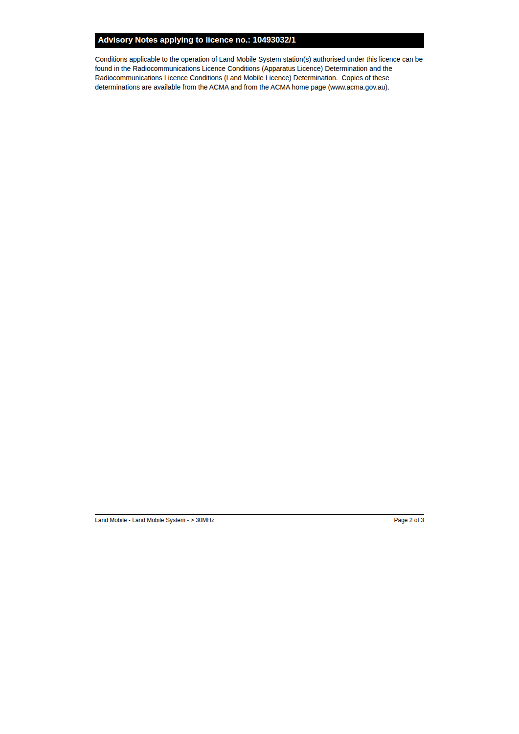Advisory Notes applying to licence no.: 10493032/1
Conditions applicable to the operation of Land Mobile System station(s) authorised under this licence can be found in the Radiocommunications Licence Conditions (Apparatus Licence) Determination and the Radiocommunications Licence Conditions (Land Mobile Licence) Determination. Copies of these determinations are available from the ACMA and from the ACMA home page (www.acma.gov.au).
Land Mobile - Land Mobile System - > 30MHz Page 2 of 3